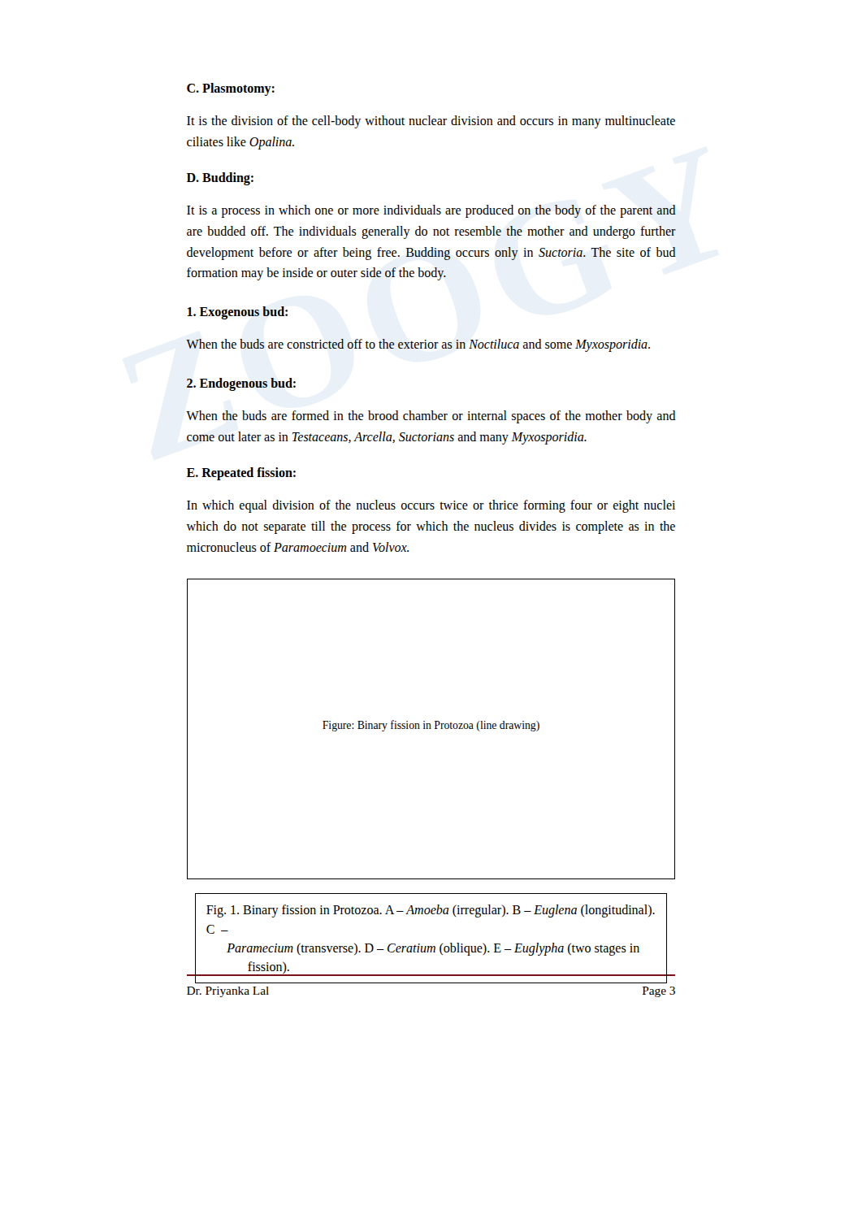ZOOGY
C. Plasmotomy:
It is the division of the cell-body without nuclear division and occurs in many multinucleate ciliates like Opalina.
D. Budding:
It is a process in which one or more individuals are produced on the body of the parent and are budded off. The individuals generally do not resemble the mother and undergo further development before or after being free. Budding occurs only in Suctoria. The site of bud formation may be inside or outer side of the body.
1. Exogenous bud:
When the buds are constricted off to the exterior as in Noctiluca and some Myxosporidia.
2. Endogenous bud:
When the buds are formed in the brood chamber or internal spaces of the mother body and come out later as in Testaceans, Arcella, Suctorians and many Myxosporidia.
E. Repeated fission:
In which equal division of the nucleus occurs twice or thrice forming four or eight nuclei which do not separate till the process for which the nucleus divides is complete as in the micronucleus of Paramoecium and Volvox.
Fig. 1. Binary fission in Protozoa. A – Amoeba (irregular). B – Euglena (longitudinal). C –
Paramecium (transverse). D – Ceratium (oblique). E – Euglypha (two stages in fission).
Dr. Priyanka Lal Page 3